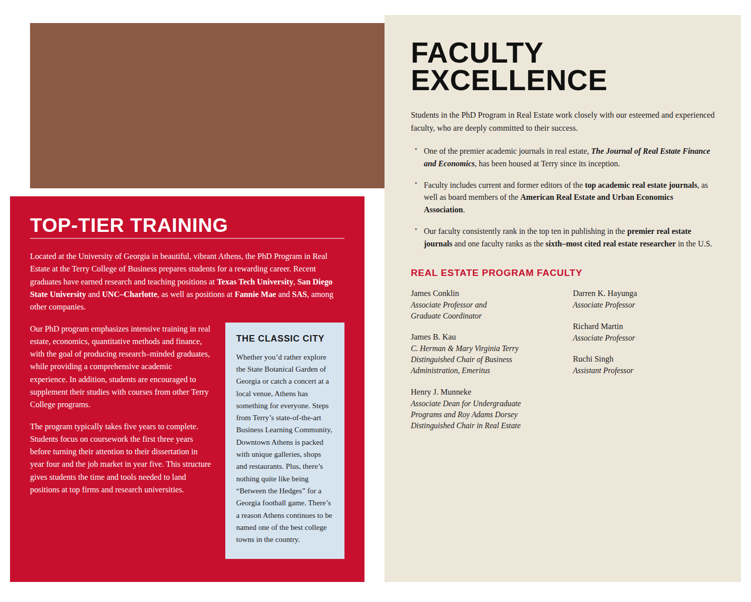Top-Tier Training
Located at the University of Georgia in beautiful, vibrant Athens, the PhD Program in Real Estate at the Terry College of Business prepares students for a rewarding career. Recent graduates have earned research and teaching positions at Texas Tech University, San Diego State University and UNC–Charlotte, as well as positions at Fannie Mae and SAS, among other companies.
Our PhD program emphasizes intensive training in real estate, economics, quantitative methods and finance, with the goal of producing research–minded graduates, while providing a comprehensive academic experience. In addition, students are encouraged to supplement their studies with courses from other Terry College programs.
The program typically takes five years to complete. Students focus on coursework the first three years before turning their attention to their dissertation in year four and the job market in year five. This structure gives students the time and tools needed to land positions at top firms and research universities.
The Classic City
Whether you’d rather explore the State Botanical Garden of Georgia or catch a concert at a local venue, Athens has something for everyone. Steps from Terry’s state-of-the-art Business Learning Community, Downtown Athens is packed with unique galleries, shops and restaurants. Plus, there’s nothing quite like being “Between the Hedges” for a Georgia football game. There’s a reason Athens continues to be named one of the best college towns in the country.
Faculty Excellence
Students in the PhD Program in Real Estate work closely with our esteemed and experienced faculty, who are deeply committed to their success.
One of the premier academic journals in real estate, The Journal of Real Estate Finance and Economics, has been housed at Terry since its inception.
Faculty includes current and former editors of the top academic real estate journals, as well as board members of the American Real Estate and Urban Economics Association.
Our faculty consistently rank in the top ten in publishing in the premier real estate journals and one faculty ranks as the sixth–most cited real estate researcher in the U.S.
Real Estate Program Faculty
James Conklin
Associate Professor and
Graduate Coordinator
James B. Kau
C. Herman & Mary Virginia Terry
Distinguished Chair of Business
Administration, Emeritus
Henry J. Munneke
Associate Dean for Undergraduate
Programs and Roy Adams Dorsey
Distinguished Chair in Real Estate
Darren K. Hayunga
Associate Professor
Richard Martin
Associate Professor
Ruchi Singh
Assistant Professor